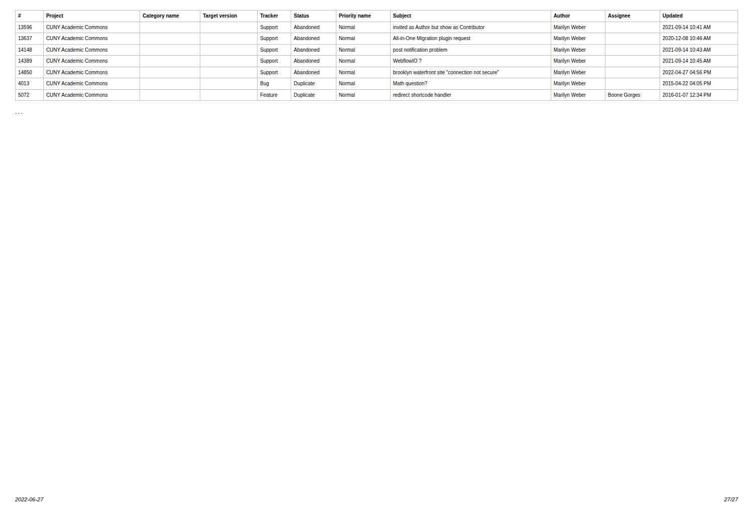| # | Project | Category name | Target version | Tracker | Status | Priority name | Subject | Author | Assignee | Updated |
| --- | --- | --- | --- | --- | --- | --- | --- | --- | --- | --- |
| 13596 | CUNY Academic Commons | | | Support | Abandoned | Normal | invited as Author but show as Contributor | Marilyn Weber | | 2021-09-14 10:41 AM |
| 13637 | CUNY Academic Commons | | | Support | Abandoned | Normal | All-in-One Migration plugin request | Marilyn Weber | | 2020-12-08 10:46 AM |
| 14148 | CUNY Academic Commons | | | Support | Abandoned | Normal | post notification problem | Marilyn Weber | | 2021-09-14 10:43 AM |
| 14389 | CUNY Academic Commons | | | Support | Abandoned | Normal | WebflowIO ? | Marilyn Weber | | 2021-09-14 10:45 AM |
| 14850 | CUNY Academic Commons | | | Support | Abandoned | Normal | brooklyn waterfront site "connection not secure" | Marilyn Weber | | 2022-04-27 04:56 PM |
| 4013 | CUNY Academic Commons | | | Bug | Duplicate | Normal | Math question? | Marilyn Weber | | 2015-04-22 04:05 PM |
| 5072 | CUNY Academic Commons | | | Feature | Duplicate | Normal | redirect shortcode handler | Marilyn Weber | Boone Gorges | 2016-01-07 12:34 PM |
...
2022-06-27
27/27